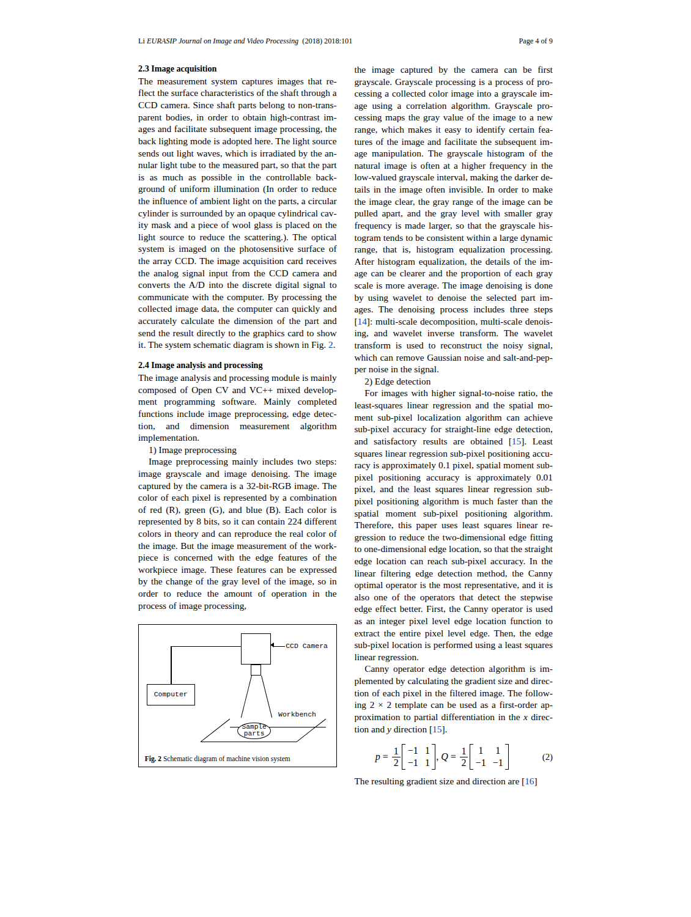Li EURASIP Journal on Image and Video Processing (2018) 2018:101
Page 4 of 9
2.3 Image acquisition
The measurement system captures images that reflect the surface characteristics of the shaft through a CCD camera. Since shaft parts belong to non-transparent bodies, in order to obtain high-contrast images and facilitate subsequent image processing, the back lighting mode is adopted here. The light source sends out light waves, which is irradiated by the annular light tube to the measured part, so that the part is as much as possible in the controllable background of uniform illumination (In order to reduce the influence of ambient light on the parts, a circular cylinder is surrounded by an opaque cylindrical cavity mask and a piece of wool glass is placed on the light source to reduce the scattering.). The optical system is imaged on the photosensitive surface of the array CCD. The image acquisition card receives the analog signal input from the CCD camera and converts the A/D into the discrete digital signal to communicate with the computer. By processing the collected image data, the computer can quickly and accurately calculate the dimension of the part and send the result directly to the graphics card to show it. The system schematic diagram is shown in Fig. 2.
2.4 Image analysis and processing
The image analysis and processing module is mainly composed of Open CV and VC++ mixed development programming software. Mainly completed functions include image preprocessing, edge detection, and dimension measurement algorithm implementation.
1) Image preprocessing
Image preprocessing mainly includes two steps: image grayscale and image denoising. The image captured by the camera is a 32-bit-RGB image. The color of each pixel is represented by a combination of red (R), green (G), and blue (B). Each color is represented by 8 bits, so it can contain 224 different colors in theory and can reproduce the real color of the image. But the image measurement of the workpiece is concerned with the edge features of the workpiece image. These features can be expressed by the change of the gray level of the image, so in order to reduce the amount of operation in the process of image processing,
CCD Camera
Computer
Workbench
Sample
parts
Fig. 2 Schematic diagram of machine vision system
the image captured by the camera can be first grayscale. Grayscale processing is a process of processing a collected color image into a grayscale image using a correlation algorithm. Grayscale processing maps the gray value of the image to a new range, which makes it easy to identify certain features of the image and facilitate the subsequent image manipulation. The grayscale histogram of the natural image is often at a higher frequency in the low-valued grayscale interval, making the darker details in the image often invisible. In order to make the image clear, the gray range of the image can be pulled apart, and the gray level with smaller gray frequency is made larger, so that the grayscale histogram tends to be consistent within a large dynamic range, that is, histogram equalization processing. After histogram equalization, the details of the image can be clearer and the proportion of each gray scale is more average. The image denoising is done by using wavelet to denoise the selected part images. The denoising process includes three steps [14]: multi-scale decomposition, multi-scale denoising, and wavelet inverse transform. The wavelet transform is used to reconstruct the noisy signal, which can remove Gaussian noise and salt-and-pepper noise in the signal.
2) Edge detection
For images with higher signal-to-noise ratio, the least-squares linear regression and the spatial moment sub-pixel localization algorithm can achieve sub-pixel accuracy for straight-line edge detection, and satisfactory results are obtained [15]. Least squares linear regression sub-pixel positioning accuracy is approximately 0.1 pixel, spatial moment sub-pixel positioning accuracy is approximately 0.01 pixel, and the least squares linear regression sub-pixel positioning algorithm is much faster than the spatial moment sub-pixel positioning algorithm. Therefore, this paper uses least squares linear regression to reduce the two-dimensional edge fitting to one-dimensional edge location, so that the straight edge location can reach sub-pixel accuracy. In the linear filtering edge detection method, the Canny optimal operator is the most representative, and it is also one of the operators that detect the stepwise edge effect better. First, the Canny operator is used as an integer pixel level edge location function to extract the entire pixel level edge. Then, the edge sub-pixel location is performed using a least squares linear regression.
Canny operator edge detection algorithm is implemented by calculating the gradient size and direction of each pixel in the filtered image. The following 2 × 2 template can be used as a first-order approximation to partial differentiation in the x direction and y direction [15].
p = 12 −11 −11 , Q = 12 11 −1−1
(2)
The resulting gradient size and direction are [16]